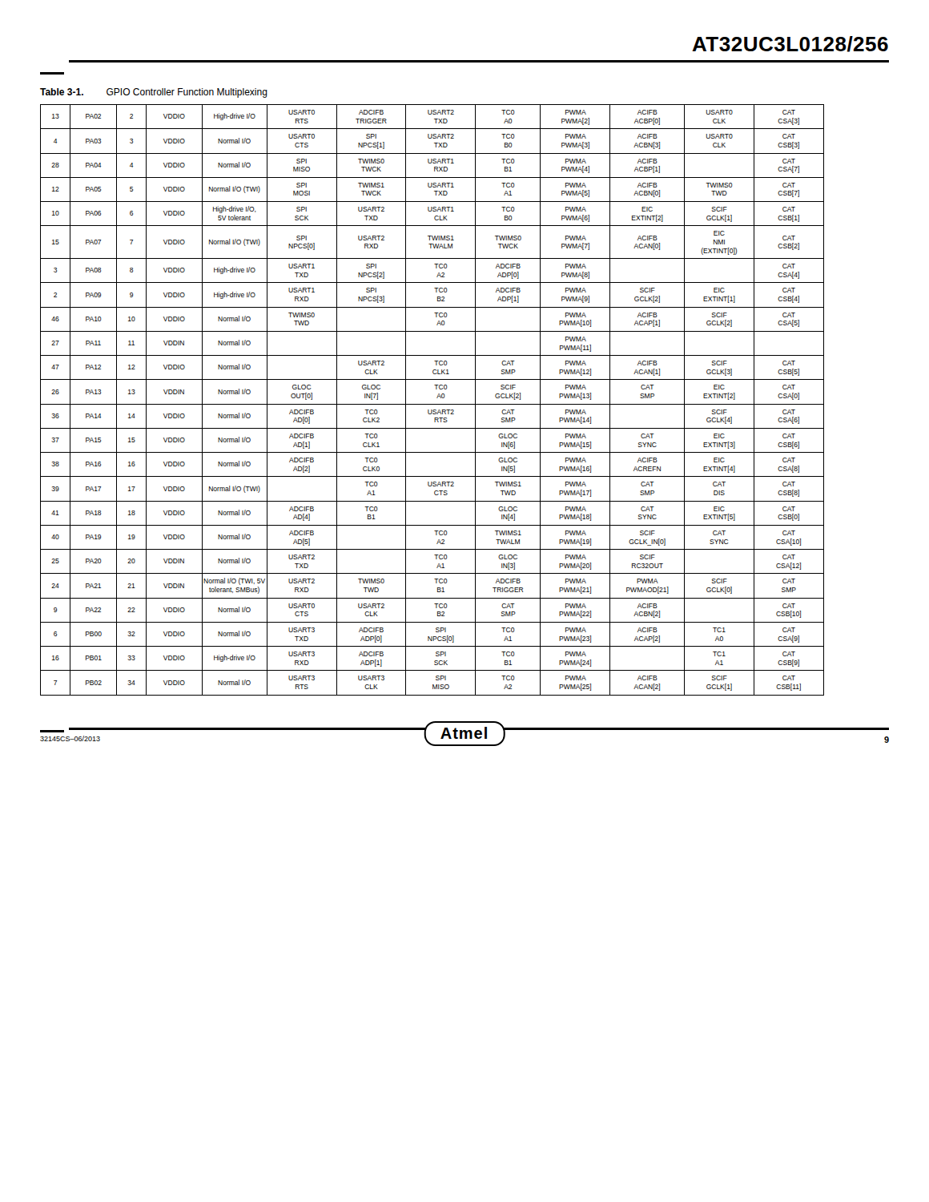AT32UC3L0128/256
Table 3-1. GPIO Controller Function Multiplexing
| 13 | PA02 | 2 | VDDIO | High-drive I/O | USART0 RTS | ADCIFB TRIGGER | USART2 TXD | TC0 A0 | PWMA PWMA[2] | ACIFB ACBP[0] | USART0 CLK | CAT CSA[3] |
| 4 | PA03 | 3 | VDDIO | Normal I/O | USART0 CTS | SPI NPCS[1] | USART2 TXD | TC0 B0 | PWMA PWMA[3] | ACIFB ACBN[3] | USART0 CLK | CAT CSB[3] |
| 28 | PA04 | 4 | VDDIO | Normal I/O | SPI MISO | TWIMS0 TWCK | USART1 RXD | TC0 B1 | PWMA PWMA[4] | ACIFB ACBP[1] | | CAT CSA[7] |
| 12 | PA05 | 5 | VDDIO | Normal I/O (TWI) | SPI MOSI | TWIMS1 TWCK | USART1 TXD | TC0 A1 | PWMA PWMA[5] | ACIFB ACBN[0] | TWIMS0 TWD | CAT CSB[7] |
| 10 | PA06 | 6 | VDDIO | High-drive I/O, 5V tolerant | SPI SCK | USART2 TXD | USART1 CLK | TC0 B0 | PWMA PWMA[6] | EIC EXTINT[2] | SCIF GCLK[1] | CAT CSB[1] |
| 15 | PA07 | 7 | VDDIO | Normal I/O (TWI) | SPI NPCS[0] | USART2 RXD | TWIMS1 TWALM | TWIMS0 TWCK | PWMA PWMA[7] | ACIFB ACAN[0] | EIC NMI (EXTINT[0]) | CAT CSB[2] |
| 3 | PA08 | 8 | VDDIO | High-drive I/O | USART1 TXD | SPI NPCS[2] | TC0 A2 | ADCIFB ADP[0] | PWMA PWMA[8] | | | CAT CSA[4] |
| 2 | PA09 | 9 | VDDIO | High-drive I/O | USART1 RXD | SPI NPCS[3] | TC0 B2 | ADCIFB ADP[1] | PWMA PWMA[9] | SCIF GCLK[2] | EIC EXTINT[1] | CAT CSB[4] |
| 46 | PA10 | 10 | VDDIO | Normal I/O | TWIMS0 TWD | | TC0 A0 | | PWMA PWMA[10] | ACIFB ACAP[1] | SCIF GCLK[2] | CAT CSA[5] |
| 27 | PA11 | 11 | VDDIN | Normal I/O | | | | | PWMA PWMA[11] | | | |
| 47 | PA12 | 12 | VDDIO | Normal I/O | | USART2 CLK | TC0 CLK1 | CAT SMP | PWMA PWMA[12] | ACIFB ACAN[1] | SCIF GCLK[3] | CAT CSB[5] |
| 26 | PA13 | 13 | VDDIN | Normal I/O | GLOC OUT[0] | GLOC IN[7] | TC0 A0 | SCIF GCLK[2] | PWMA PWMA[13] | CAT SMP | EIC EXTINT[2] | CAT CSA[0] |
| 36 | PA14 | 14 | VDDIO | Normal I/O | ADCIFB AD[0] | TC0 CLK2 | USART2 RTS | CAT SMP | PWMA PWMA[14] | | SCIF GCLK[4] | CAT CSA[6] |
| 37 | PA15 | 15 | VDDIO | Normal I/O | ADCIFB AD[1] | TC0 CLK1 | | GLOC IN[6] | PWMA PWMA[15] | CAT SYNC | EIC EXTINT[3] | CAT CSB[6] |
| 38 | PA16 | 16 | VDDIO | Normal I/O | ADCIFB AD[2] | TC0 CLK0 | | GLOC IN[5] | PWMA PWMA[16] | ACIFB ACREFN | EIC EXTINT[4] | CAT CSA[8] |
| 39 | PA17 | 17 | VDDIO | Normal I/O (TWI) | | TC0 A1 | USART2 CTS | TWIMS1 TWD | PWMA PWMA[17] | CAT SMP | CAT DIS | CAT CSB[8] |
| 41 | PA18 | 18 | VDDIO | Normal I/O | ADCIFB AD[4] | TC0 B1 | | GLOC IN[4] | PWMA PWMA[18] | CAT SYNC | EIC EXTINT[5] | CAT CSB[0] |
| 40 | PA19 | 19 | VDDIO | Normal I/O | ADCIFB AD[5] | | TC0 A2 | TWIMS1 TWALM | PWMA PWMA[19] | SCIF GCLK_IN[0] | CAT SYNC | CAT CSA[10] |
| 25 | PA20 | 20 | VDDIN | Normal I/O | USART2 TXD | | TC0 A1 | GLOC IN[3] | PWMA PWMA[20] | SCIF RC32OUT | | CAT CSA[12] |
| 24 | PA21 | 21 | VDDIN | Normal I/O (TWI, 5V tolerant, SMBus) | USART2 RXD | TWIMS0 TWD | TC0 B1 | ADCIFB TRIGGER | PWMA PWMA[21] | PWMA PWMAOD[21] | SCIF GCLK[0] | CAT SMP |
| 9 | PA22 | 22 | VDDIO | Normal I/O | USART0 CTS | USART2 CLK | TC0 B2 | CAT SMP | PWMA PWMA[22] | ACIFB ACBN[2] | | CAT CSB[10] |
| 6 | PB00 | 32 | VDDIO | Normal I/O | USART3 TXD | ADCIFB ADP[0] | SPI NPCS[0] | TC0 A1 | PWMA PWMA[23] | ACIFB ACAP[2] | TC1 A0 | CAT CSA[9] |
| 16 | PB01 | 33 | VDDIO | High-drive I/O | USART3 RXD | ADCIFB ADP[1] | SPI SCK | TC0 B1 | PWMA PWMA[24] | | TC1 A1 | CAT CSB[9] |
| 7 | PB02 | 34 | VDDIO | Normal I/O | USART3 RTS | USART3 CLK | SPI MISO | TC0 A2 | PWMA PWMA[25] | ACIFB ACAN[2] | SCIF GCLK[1] | CAT CSB[11] |
Atmel
32145CS–06/2013
9